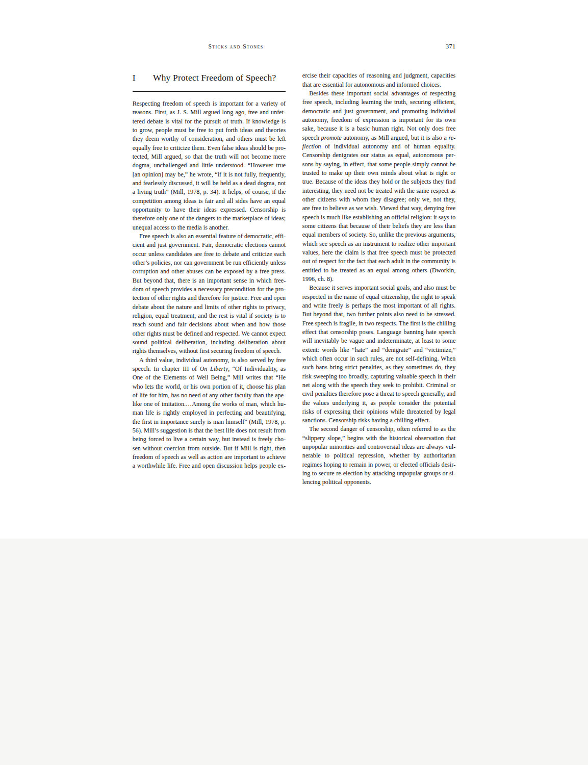Sticks and Stones 371
IWhy Protect Freedom of Speech?
Respecting freedom of speech is important for a variety of reasons. First, as J. S. Mill argued long ago, free and unfettered debate is vital for the pursuit of truth. If knowledge is to grow, people must be free to put forth ideas and theories they deem worthy of consideration, and others must be left equally free to criticize them. Even false ideas should be protected, Mill argued, so that the truth will not become mere dogma, unchallenged and little understood. “However true [an opinion] may be,” he wrote, “if it is not fully, frequently, and fearlessly discussed, it will be held as a dead dogma, not a living truth” (Mill, 1978, p. 34). It helps, of course, if the competition among ideas is fair and all sides have an equal opportunity to have their ideas expressed. Censorship is therefore only one of the dangers to the marketplace of ideas; unequal access to the media is another.
Free speech is also an essential feature of democratic, efficient and just government. Fair, democratic elections cannot occur unless candidates are free to debate and criticize each other’s policies, nor can government be run efficiently unless corruption and other abuses can be exposed by a free press. But beyond that, there is an important sense in which freedom of speech provides a necessary precondition for the protection of other rights and therefore for justice. Free and open debate about the nature and limits of other rights to privacy, religion, equal treatment, and the rest is vital if society is to reach sound and fair decisions about when and how those other rights must be defined and respected. We cannot expect sound political deliberation, including deliberation about rights themselves, without first securing freedom of speech.
A third value, individual autonomy, is also served by free speech. In chapter III of On Liberty, “Of Individuality, as One of the Elements of Well Being,” Mill writes that “He who lets the world, or his own portion of it, choose his plan of life for him, has no need of any other faculty than the ape-like one of imitation.…Among the works of man, which human life is rightly employed in perfecting and beautifying, the first in importance surely is man himself” (Mill, 1978, p. 56). Mill’s suggestion is that the best life does not result from being forced to live a certain way, but instead is freely chosen without coercion from outside. But if Mill is right, then freedom of speech as well as action are important to achieve a worthwhile life. Free and open discussion helps people exercise their capacities of reasoning and judgment, capacities that are essential for autonomous and informed choices.
Besides these important social advantages of respecting free speech, including learning the truth, securing efficient, democratic and just government, and promoting individual autonomy, freedom of expression is important for its own sake, because it is a basic human right. Not only does free speech promote autonomy, as Mill argued, but it is also a reflection of individual autonomy and of human equality. Censorship denigrates our status as equal, autonomous persons by saying, in effect, that some people simply cannot be trusted to make up their own minds about what is right or true. Because of the ideas they hold or the subjects they find interesting, they need not be treated with the same respect as other citizens with whom they disagree; only we, not they, are free to believe as we wish. Viewed that way, denying free speech is much like establishing an official religion: it says to some citizens that because of their beliefs they are less than equal members of society. So, unlike the previous arguments, which see speech as an instrument to realize other important values, here the claim is that free speech must be protected out of respect for the fact that each adult in the community is entitled to be treated as an equal among others (Dworkin, 1996, ch. 8).
Because it serves important social goals, and also must be respected in the name of equal citizenship, the right to speak and write freely is perhaps the most important of all rights. But beyond that, two further points also need to be stressed. Free speech is fragile, in two respects. The first is the chilling effect that censorship poses. Language banning hate speech will inevitably be vague and indeterminate, at least to some extent: words like “hate” and “denigrate” and “victimize,” which often occur in such rules, are not self-defining. When such bans bring strict penalties, as they sometimes do, they risk sweeping too broadly, capturing valuable speech in their net along with the speech they seek to prohibit. Criminal or civil penalties therefore pose a threat to speech generally, and the values underlying it, as people consider the potential risks of expressing their opinions while threatened by legal sanctions. Censorship risks having a chilling effect.
The second danger of censorship, often referred to as the “slippery slope,” begins with the historical observation that unpopular minorities and controversial ideas are always vulnerable to political repression, whether by authoritarian regimes hoping to remain in power, or elected officials desiring to secure re-election by attacking unpopular groups or silencing political opponents.